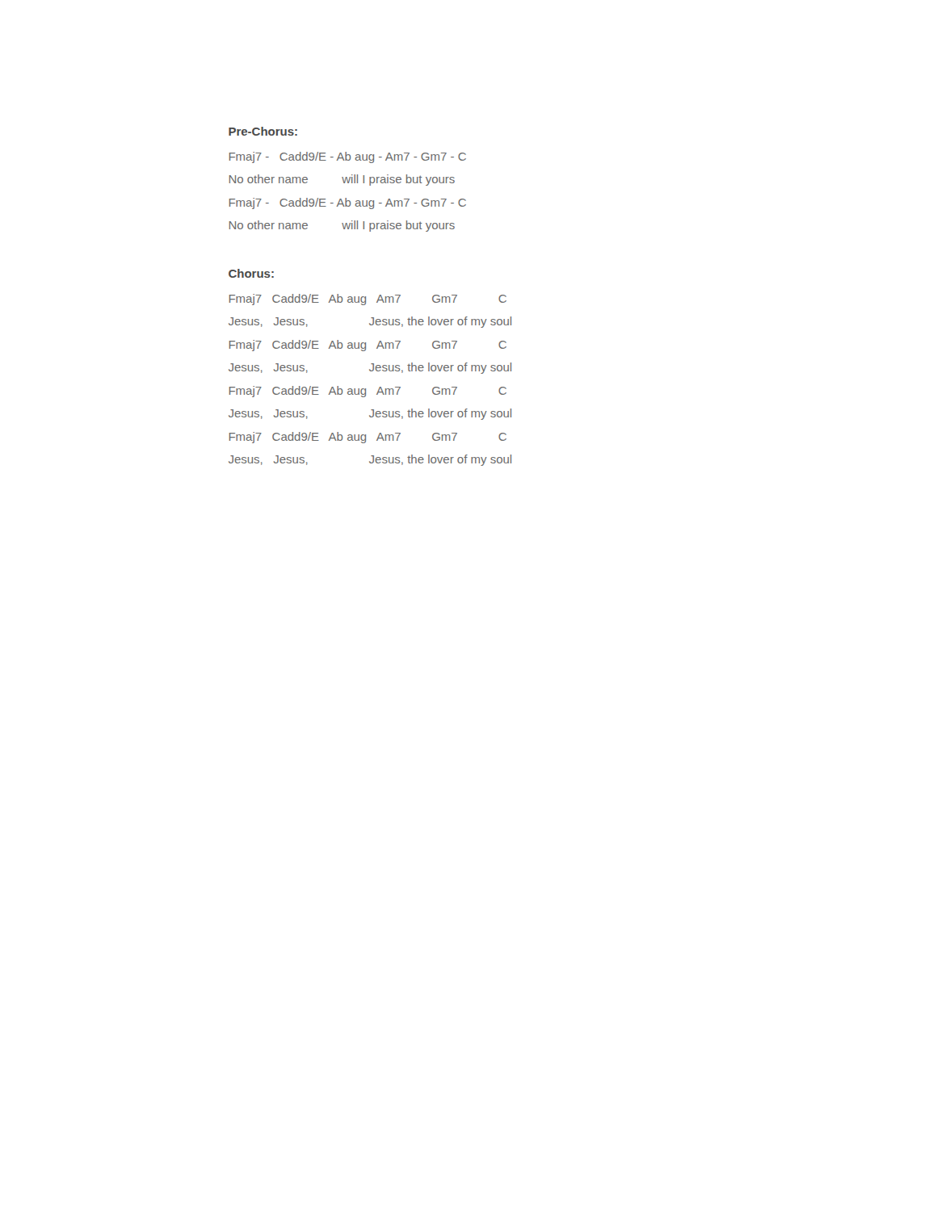Pre-Chorus:
Fmaj7 -   Cadd9/E - Ab aug - Am7 - Gm7 - C
No other name          will I praise but yours
Fmaj7 -   Cadd9/E - Ab aug - Am7 - Gm7 - C
No other name          will I praise but yours
Chorus:
Fmaj7   Cadd9/E   Ab aug   Am7         Gm7            C
Jesus,   Jesus,                  Jesus, the lover of my soul
Fmaj7   Cadd9/E   Ab aug   Am7         Gm7            C
Jesus,   Jesus,                  Jesus, the lover of my soul
Fmaj7   Cadd9/E   Ab aug   Am7         Gm7            C
Jesus,   Jesus,                  Jesus, the lover of my soul
Fmaj7   Cadd9/E   Ab aug   Am7         Gm7            C
Jesus,   Jesus,                  Jesus, the lover of my soul